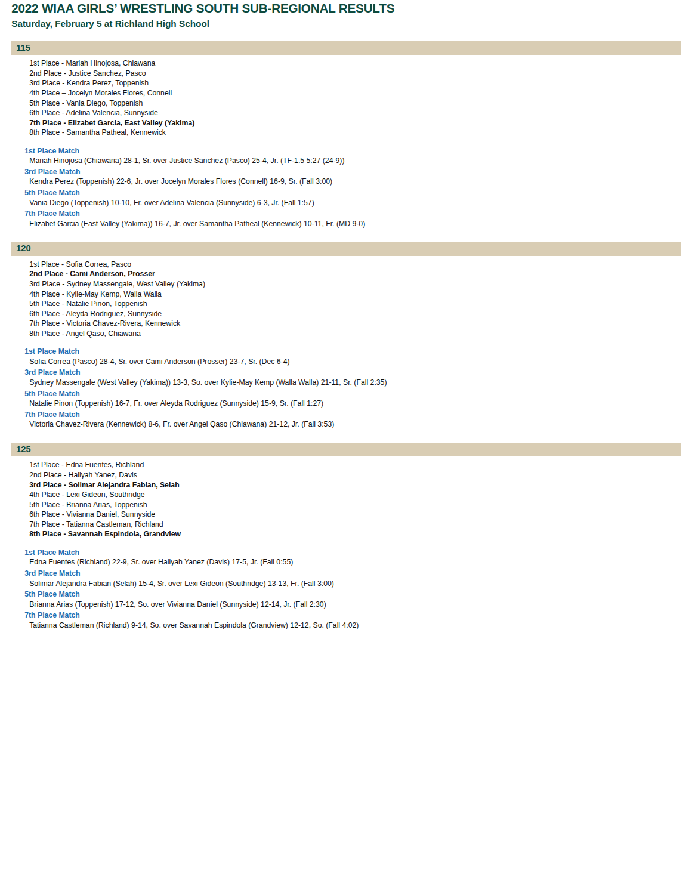2022 WIAA Girls’ Wrestling South Sub-Regional Results
Saturday, February 5 at Richland High School
115
1st Place - Mariah Hinojosa, Chiawana
2nd Place - Justice Sanchez, Pasco
3rd Place - Kendra Perez, Toppenish
4th Place – Jocelyn Morales Flores, Connell
5th Place - Vania Diego, Toppenish
6th Place - Adelina Valencia, Sunnyside
7th Place - Elizabet Garcia, East Valley (Yakima)
8th Place - Samantha Patheal, Kennewick
1st Place Match
Mariah Hinojosa (Chiawana) 28-1, Sr. over Justice Sanchez (Pasco) 25-4, Jr. (TF-1.5 5:27 (24-9))
3rd Place Match
Kendra Perez (Toppenish) 22-6, Jr. over Jocelyn Morales Flores (Connell) 16-9, Sr. (Fall 3:00)
5th Place Match
Vania Diego (Toppenish) 10-10, Fr. over Adelina Valencia (Sunnyside) 6-3, Jr. (Fall 1:57)
7th Place Match
Elizabet Garcia (East Valley (Yakima)) 16-7, Jr. over Samantha Patheal (Kennewick) 10-11, Fr. (MD 9-0)
120
1st Place - Sofia Correa, Pasco
2nd Place - Cami Anderson, Prosser
3rd Place - Sydney Massengale, West Valley (Yakima)
4th Place - Kylie-May Kemp, Walla Walla
5th Place - Natalie Pinon, Toppenish
6th Place - Aleyda Rodriguez, Sunnyside
7th Place - Victoria Chavez-Rivera, Kennewick
8th Place - Angel Qaso, Chiawana
1st Place Match
Sofia Correa (Pasco) 28-4, Sr. over Cami Anderson (Prosser) 23-7, Sr. (Dec 6-4)
3rd Place Match
Sydney Massengale (West Valley (Yakima)) 13-3, So. over Kylie-May Kemp (Walla Walla) 21-11, Sr. (Fall 2:35)
5th Place Match
Natalie Pinon (Toppenish) 16-7, Fr. over Aleyda Rodriguez (Sunnyside) 15-9, Sr. (Fall 1:27)
7th Place Match
Victoria Chavez-Rivera (Kennewick) 8-6, Fr. over Angel Qaso (Chiawana) 21-12, Jr. (Fall 3:53)
125
1st Place - Edna Fuentes, Richland
2nd Place - Haliyah Yanez, Davis
3rd Place - Solimar Alejandra Fabian, Selah
4th Place - Lexi Gideon, Southridge
5th Place - Brianna Arias, Toppenish
6th Place - Vivianna Daniel, Sunnyside
7th Place - Tatianna Castleman, Richland
8th Place - Savannah Espindola, Grandview
1st Place Match
Edna Fuentes (Richland) 22-9, Sr. over Haliyah Yanez (Davis) 17-5, Jr. (Fall 0:55)
3rd Place Match
Solimar Alejandra Fabian (Selah) 15-4, Sr. over Lexi Gideon (Southridge) 13-13, Fr. (Fall 3:00)
5th Place Match
Brianna Arias (Toppenish) 17-12, So. over Vivianna Daniel (Sunnyside) 12-14, Jr. (Fall 2:30)
7th Place Match
Tatianna Castleman (Richland) 9-14, So. over Savannah Espindola (Grandview) 12-12, So. (Fall 4:02)